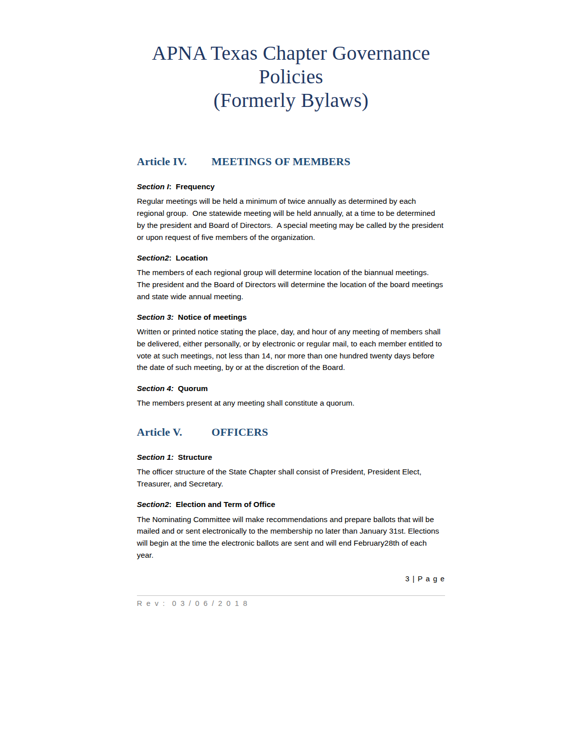APNA Texas Chapter Governance Policies
(Formerly Bylaws)
Article IV. MEETINGS OF MEMBERS
Section I: Frequency
Regular meetings will be held a minimum of twice annually as determined by each regional group. One statewide meeting will be held annually, at a time to be determined by the president and Board of Directors. A special meeting may be called by the president or upon request of five members of the organization.
Section2: Location
The members of each regional group will determine location of the biannual meetings. The president and the Board of Directors will determine the location of the board meetings and state wide annual meeting.
Section 3: Notice of meetings
Written or printed notice stating the place, day, and hour of any meeting of members shall be delivered, either personally, or by electronic or regular mail, to each member entitled to vote at such meetings, not less than 14, nor more than one hundred twenty days before the date of such meeting, by or at the discretion of the Board.
Section 4: Quorum
The members present at any meeting shall constitute a quorum.
Article V. OFFICERS
Section 1: Structure
The officer structure of the State Chapter shall consist of President, President Elect, Treasurer, and Secretary.
Section2: Election and Term of Office
The Nominating Committee will make recommendations and prepare ballots that will be mailed and or sent electronically to the membership no later than January 31st. Elections will begin at the time the electronic ballots are sent and will end February28th of each year.
3 | P a g e
R e v : 0 3 / 0 6 / 2 0 1 8